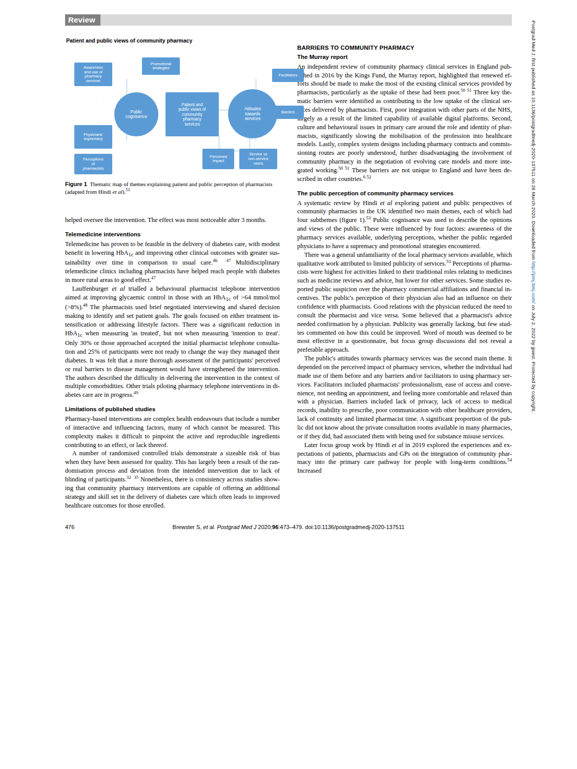Postgrad Med J: first published as 10.1136/postgradmedj-2020-137511 on 26 March 2020. Downloaded from http://pmj.bmj.com/ on July 2, 2022 by guest. Protected by copyright.
Review
Patient and public views of community pharmacy
Awareness
and use of
pharmacy
services
Physicians'
supremacy
Perceptions
of
pharmacists
Promotional
strategies
Public
cognisance
Patient and
public views of
community
pharmacy
services
Attitudes
towards
services
Facilitators
Barriers
Perceived
impact
Service vs
non-service
users
Figure 1 Thematic map of themes explaining patient and public perception of pharmacists (adapted from Hindi et al).53
helped oversee the intervention. The effect was most noticeable after 3 months.
Telemedicine interventions
Telemedicine has proven to be feasible in the delivery of diabetes care, with modest benefit in lowering HbA1c and improving other clinical outcomes with greater sustainability over time in comparison to usual care.46 47 Multidisciplinary telemedicine clinics including pharmacists have helped reach people with diabetes in more rural areas to good effect.47
Lauffenburger et al trialled a behavioural pharmacist telephone intervention aimed at improving glycaemic control in those with an HbA1c of >64 mmol/mol (>8%).48 The pharmacists used brief negotiated interviewing and shared decision making to identify and set patient goals. The goals focused on either treatment intensification or addressing lifestyle factors. There was a significant reduction in HbA1c when measuring 'as treated', but not when measuring 'intention to treat'. Only 30% or those approached accepted the initial pharmacist telephone consultation and 25% of participants were not ready to change the way they managed their diabetes. It was felt that a more thorough assessment of the participants' perceived or real barriers to disease management would have strengthened the intervention. The authors described the difficulty in delivering the intervention in the context of multiple comorbidities. Other trials piloting pharmacy telephone interventions in diabetes care are in progress.49
Limitations of published studies
Pharmacy-based interventions are complex health endeavours that include a number of interactive and influencing factors, many of which cannot be measured. This complexity makes it difficult to pinpoint the active and reproducible ingredients contributing to an effect, or lack thereof.
A number of randomised controlled trials demonstrate a sizeable risk of bias when they have been assessed for quality. This has largely been a result of the randomisation process and deviation from the intended intervention due to lack of blinding of participants.32 35 Nonetheless, there is consistency across studies showing that community pharmacy interventions are capable of offering an additional strategy and skill set in the delivery of diabetes care which often leads to improved healthcare outcomes for those enrolled.
Barriers to community pharmacy
The Murray report
An independent review of community pharmacy clinical services in England published in 2016 by the Kings Fund, the Murray report, highlighted that renewed efforts should be made to make the most of the existing clinical services provided by pharmacists, particularly as the uptake of these had been poor.50 51 Three key thematic barriers were identified as contributing to the low uptake of the clinical services delivered by pharmacists. First, poor integration with other parts of the NHS, largely as a result of the limited capability of available digital platforms. Second, culture and behavioural issues in primary care around the role and identity of pharmacists, significantly slowing the mobilisation of the profession into healthcare models. Lastly, complex system designs including pharmacy contracts and commissioning routes are poorly understood, further disadvantaging the involvement of community pharmacy in the negotiation of evolving care models and more integrated working.50 51 These barriers are not unique to England and have been described in other countries.6 52
The public perception of community pharmacy services
A systematic review by Hindi et al exploring patient and public perspectives of community pharmacies in the UK identified two main themes, each of which had four subthemes (figure 1).53 Public cognisance was used to describe the opinions and views of the public. These were influenced by four factors: awareness of the pharmacy services available, underlying perceptions, whether the public regarded physicians to have a supremacy and promotional strategies encountered.
There was a general unfamiliarity of the local pharmacy services available, which qualitative work attributed to limited publicity of services.53 Perceptions of pharmacists were highest for activities linked to their traditional roles relating to medicines such as medicine reviews and advice, but lower for other services. Some studies reported public suspicion over the pharmacy commercial affiliations and financial incentives. The public's perception of their physician also had an influence on their confidence with pharmacists. Good relations with the physician reduced the need to consult the pharmacist and vice versa. Some believed that a pharmacist's advice needed confirmation by a physician. Publicity was generally lacking, but few studies commented on how this could be improved. Word of mouth was deemed to be most effective in a questionnaire, but focus group discussions did not reveal a preferable approach.
The public's attitudes towards pharmacy services was the second main theme. It depended on the perceived impact of pharmacy services, whether the individual had made use of them before and any barriers and/or facilitators to using pharmacy services. Facilitators included pharmacists' professionalism, ease of access and convenience, not needing an appointment, and feeling more comfortable and relaxed than with a physician. Barriers included lack of privacy, lack of access to medical records, inability to prescribe, poor communication with other healthcare providers, lack of continuity and limited pharmacist time. A significant proportion of the public did not know about the private consultation rooms available in many pharmacies, or if they did, had associated them with being used for substance misuse services.
Later focus group work by Hindi et al in 2019 explored the experiences and expectations of patients, pharmacists and GPs on the integration of community pharmacy into the primary care pathway for people with long-term conditions.54 Increased
476
Brewster S, et al. Postgrad Med J 2020;96:473–479. doi:10.1136/postgradmedj-2020-137511